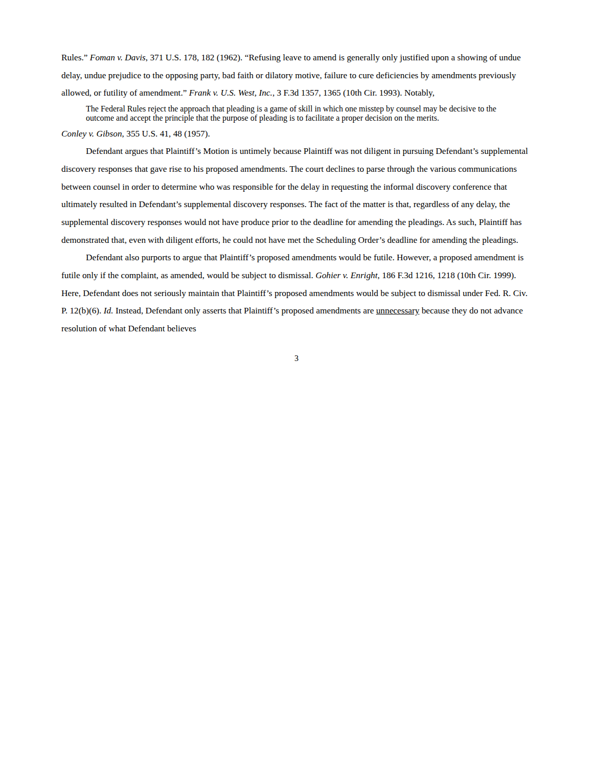Rules.” Foman v. Davis, 371 U.S. 178, 182 (1962). “Refusing leave to amend is generally only justified upon a showing of undue delay, undue prejudice to the opposing party, bad faith or dilatory motive, failure to cure deficiencies by amendments previously allowed, or futility of amendment.” Frank v. U.S. West, Inc., 3 F.3d 1357, 1365 (10th Cir. 1993). Notably,
The Federal Rules reject the approach that pleading is a game of skill in which one misstep by counsel may be decisive to the outcome and accept the principle that the purpose of pleading is to facilitate a proper decision on the merits.
Conley v. Gibson, 355 U.S. 41, 48 (1957).
Defendant argues that Plaintiff’s Motion is untimely because Plaintiff was not diligent in pursuing Defendant’s supplemental discovery responses that gave rise to his proposed amendments. The court declines to parse through the various communications between counsel in order to determine who was responsible for the delay in requesting the informal discovery conference that ultimately resulted in Defendant’s supplemental discovery responses. The fact of the matter is that, regardless of any delay, the supplemental discovery responses would not have produce prior to the deadline for amending the pleadings. As such, Plaintiff has demonstrated that, even with diligent efforts, he could not have met the Scheduling Order’s deadline for amending the pleadings.
Defendant also purports to argue that Plaintiff’s proposed amendments would be futile. However, a proposed amendment is futile only if the complaint, as amended, would be subject to dismissal. Gohier v. Enright, 186 F.3d 1216, 1218 (10th Cir. 1999). Here, Defendant does not seriously maintain that Plaintiff’s proposed amendments would be subject to dismissal under Fed. R. Civ. P. 12(b)(6). Id. Instead, Defendant only asserts that Plaintiff’s proposed amendments are unnecessary because they do not advance resolution of what Defendant believes
3